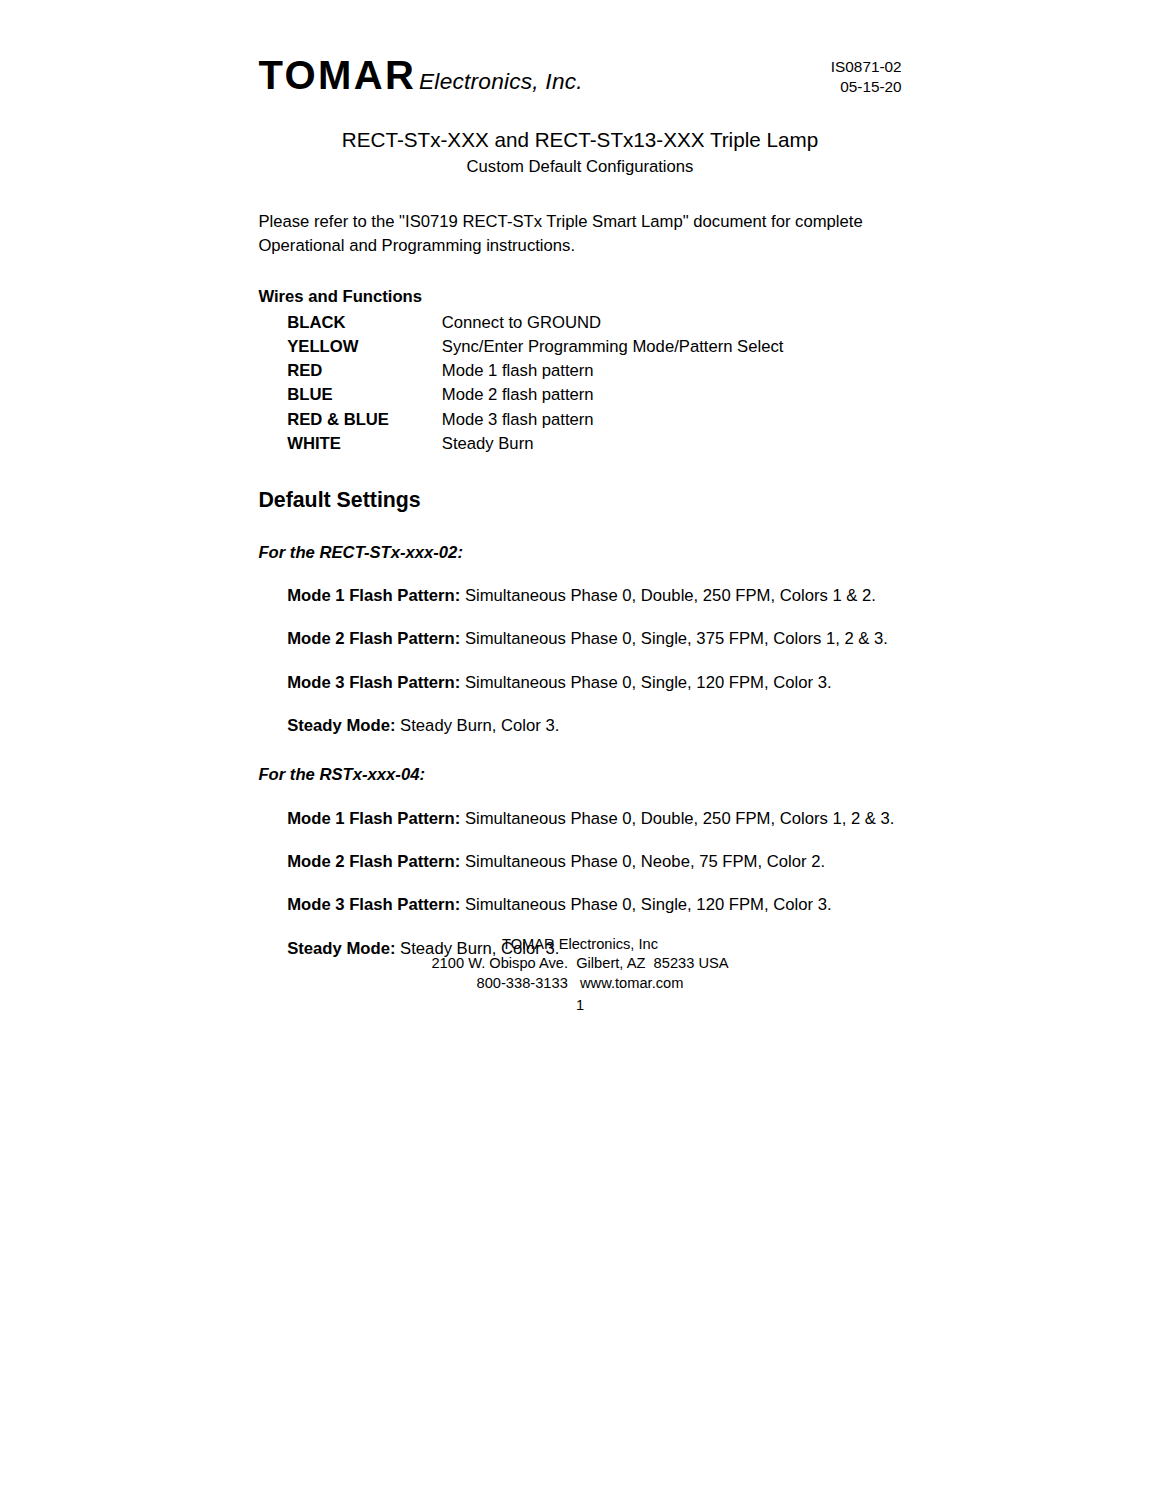TOMAR Electronics, Inc.
IS0871-02
05-15-20
RECT-STx-XXX and RECT-STx13-XXX Triple Lamp
Custom Default Configurations
Please refer to the "IS0719 RECT-STx Triple Smart Lamp" document for complete Operational and Programming instructions.
Wires and Functions
| BLACK | Connect to GROUND |
| YELLOW | Sync/Enter Programming Mode/Pattern Select |
| RED | Mode 1 flash pattern |
| BLUE | Mode 2 flash pattern |
| RED & BLUE | Mode 3 flash pattern |
| WHITE | Steady Burn |
Default Settings
For the RECT-STx-xxx-02:
Mode 1 Flash Pattern: Simultaneous Phase 0, Double, 250 FPM, Colors 1 & 2.
Mode 2 Flash Pattern: Simultaneous Phase 0, Single, 375 FPM, Colors 1, 2 & 3.
Mode 3 Flash Pattern: Simultaneous Phase 0, Single, 120 FPM, Color 3.
Steady Mode: Steady Burn, Color 3.
For the RSTx-xxx-04:
Mode 1 Flash Pattern: Simultaneous Phase 0, Double, 250 FPM, Colors 1, 2 & 3.
Mode 2 Flash Pattern: Simultaneous Phase 0, Neobe, 75 FPM, Color 2.
Mode 3 Flash Pattern: Simultaneous Phase 0, Single, 120 FPM, Color 3.
Steady Mode: Steady Burn, Color 3.
TOMAR Electronics, Inc
2100 W. Obispo Ave. Gilbert, AZ 85233 USA
800-338-3133 www.tomar.com
1